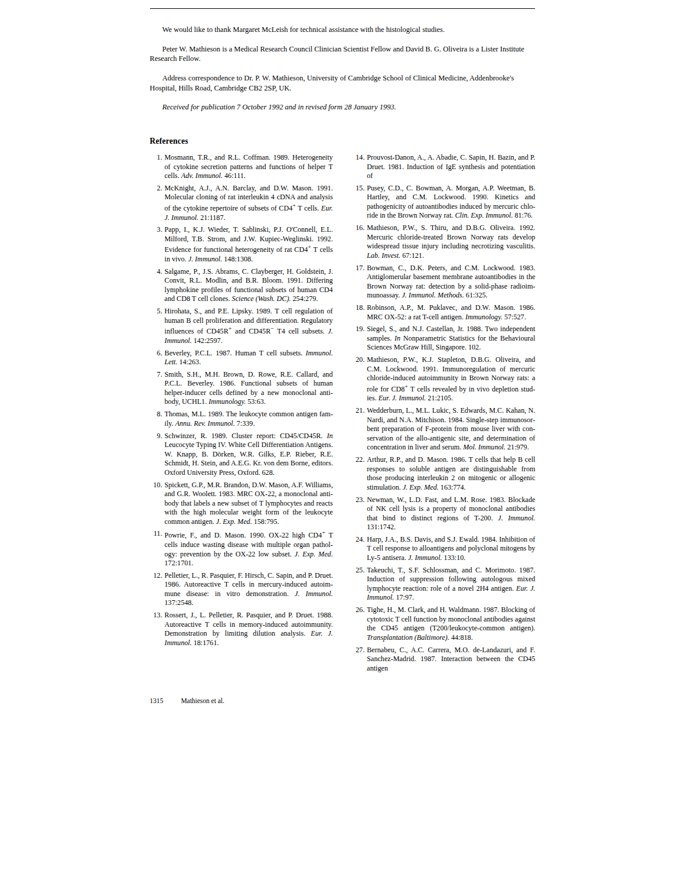We would like to thank Margaret McLeish for technical assistance with the histological studies.
Peter W. Mathieson is a Medical Research Council Clinician Scientist Fellow and David B. G. Oliveira is a Lister Institute Research Fellow.
Address correspondence to Dr. P. W. Mathieson, University of Cambridge School of Clinical Medicine, Addenbrooke's Hospital, Hills Road, Cambridge CB2 2SP, UK.
Received for publication 7 October 1992 and in revised form 28 January 1993.
References
Mosmann, T.R., and R.L. Coffman. 1989. Heterogeneity of cytokine secretion patterns and functions of helper T cells. Adv. Immunol. 46:111.
McKnight, A.J., A.N. Barclay, and D.W. Mason. 1991. Molecular cloning of rat interleukin 4 cDNA and analysis of the cytokine repertoire of subsets of CD4+ T cells. Eur. J. Immunol. 21:1187.
Papp, I., K.J. Wieder, T. Sablinski, P.J. O'Connell, E.L. Milford, T.B. Strom, and J.W. Kupiec-Weglinski. 1992. Evidence for functional heterogeneity of rat CD4+ T cells in vivo. J. Immunol. 148:1308.
Salgame, P., J.S. Abrams, C. Clayberger, H. Goldstein, J. Convit, R.L. Modlin, and B.R. Bloom. 1991. Differing lymphokine profiles of functional subsets of human CD4 and CD8 T cell clones. Science (Wash. DC). 254:279.
Hirohata, S., and P.E. Lipsky. 1989. T cell regulation of human B cell proliferation and differentiation. Regulatory influences of CD45R+ and CD45R− T4 cell subsets. J. Immunol. 142:2597.
Beverley, P.C.L. 1987. Human T cell subsets. Immunol. Lett. 14:263.
Smith, S.H., M.H. Brown, D. Rowe, R.E. Callard, and P.C.L. Beverley. 1986. Functional subsets of human helper-inducer cells defined by a new monoclonal antibody, UCHL1. Immunology. 53:63.
Thomas, M.L. 1989. The leukocyte common antigen family. Annu. Rev. Immunol. 7:339.
Schwinzer, R. 1989. Cluster report: CD45/CD45R. In Leucocyte Typing IV. White Cell Differentiation Antigens. W. Knapp, B. Dörken, W.R. Gilks, E.P. Rieber, R.E. Schmidt, H. Stein, and A.E.G. Kr. von dem Borne, editors. Oxford University Press, Oxford. 628.
Spickett, G.P., M.R. Brandon, D.W. Mason, A.F. Williams, and G.R. Woolett. 1983. MRC OX-22, a monoclonal antibody that labels a new subset of T lymphocytes and reacts with the high molecular weight form of the leukocyte common antigen. J. Exp. Med. 158:795.
Powrie, F., and D. Mason. 1990. OX-22 high CD4+ T cells induce wasting disease with multiple organ pathology: prevention by the OX-22 low subset. J. Exp. Med. 172:1701.
Pelletier, L., R. Pasquier, F. Hirsch, C. Sapin, and P. Druet. 1986. Autoreactive T cells in mercury-induced autoimmune disease: in vitro demonstration. J. Immunol. 137:2548.
Rossert, J., L. Pelletier, R. Pasquier, and P. Druet. 1988. Autoreactive T cells in memory-induced autoimmunity. Demonstration by limiting dilution analysis. Eur. J. Immunol. 18:1761.
Prouvost-Danon, A., A. Abadie, C. Sapin, H. Bazin, and P. Druet. 1981. Induction of IgE synthesis and potentiation of
Pusey, C.D., C. Bowman, A. Morgan, A.P. Weetman, B. Hartley, and C.M. Lockwood. 1990. Kinetics and pathogenicity of autoantibodies induced by mercuric chloride in the Brown Norway rat. Clin. Exp. Immunol. 81:76.
Mathieson, P.W., S. Thiru, and D.B.G. Oliveira. 1992. Mercuric chloride-treated Brown Norway rats develop widespread tissue injury including necrotizing vasculitis. Lab. Invest. 67:121.
Bowman, C., D.K. Peters, and C.M. Lockwood. 1983. Antiglomerular basement membrane autoantibodies in the Brown Norway rat: detection by a solid-phase radioimmunoassay. J. Immunol. Methods. 61:325.
Robinson, A.P., M. Puklavec, and D.W. Mason. 1986. MRC OX-52: a rat T-cell antigen. Immunology. 57:527.
Siegel, S., and N.J. Castellan, Jr. 1988. Two independent samples. In Nonparametric Statistics for the Behavioural Sciences McGraw Hill, Singapore. 102.
Mathieson, P.W., K.J. Stapleton, D.B.G. Oliveira, and C.M. Lockwood. 1991. Immunoregulation of mercuric chloride-induced autoimmunity in Brown Norway rats: a role for CD8+ T cells revealed by in vivo depletion studies. Eur. J. Immunol. 21:2105.
Wedderburn, L., M.L. Lukic, S. Edwards, M.C. Kahan, N. Nardi, and N.A. Mitchison. 1984. Single-step immunosorbent preparation of F-protein from mouse liver with conservation of the allo-antigenic site, and determination of concentration in liver and serum. Mol. Immunol. 21:979.
Arthur, R.P., and D. Mason. 1986. T cells that help B cell responses to soluble antigen are distinguishable from those producing interleukin 2 on mitogenic or allogenic stimulation. J. Exp. Med. 163:774.
Newman, W., L.D. Fast, and L.M. Rose. 1983. Blockade of NK cell lysis is a property of monoclonal antibodies that bind to distinct regions of T-200. J. Immunol. 131:1742.
Harp, J.A., B.S. Davis, and S.J. Ewald. 1984. Inhibition of T cell response to alloantigens and polyclonal mitogens by Ly-5 antisera. J. Immunol. 133:10.
Takeuchi, T., S.F. Schlossman, and C. Morimoto. 1987. Induction of suppression following autologous mixed lymphocyte reaction: role of a novel 2H4 antigen. Eur. J. Immunol. 17:97.
Tighe, H., M. Clark, and H. Waldmann. 1987. Blocking of cytotoxic T cell function by monoclonal antibodies against the CD45 antigen (T200/leukocyte-common antigen). Transplantation (Baltimore). 44:818.
Bernabeu, C., A.C. Carrera, M.O. de-Landazuri, and F. Sanchez-Madrid. 1987. Interaction between the CD45 antigen
1315 Mathieson et al.